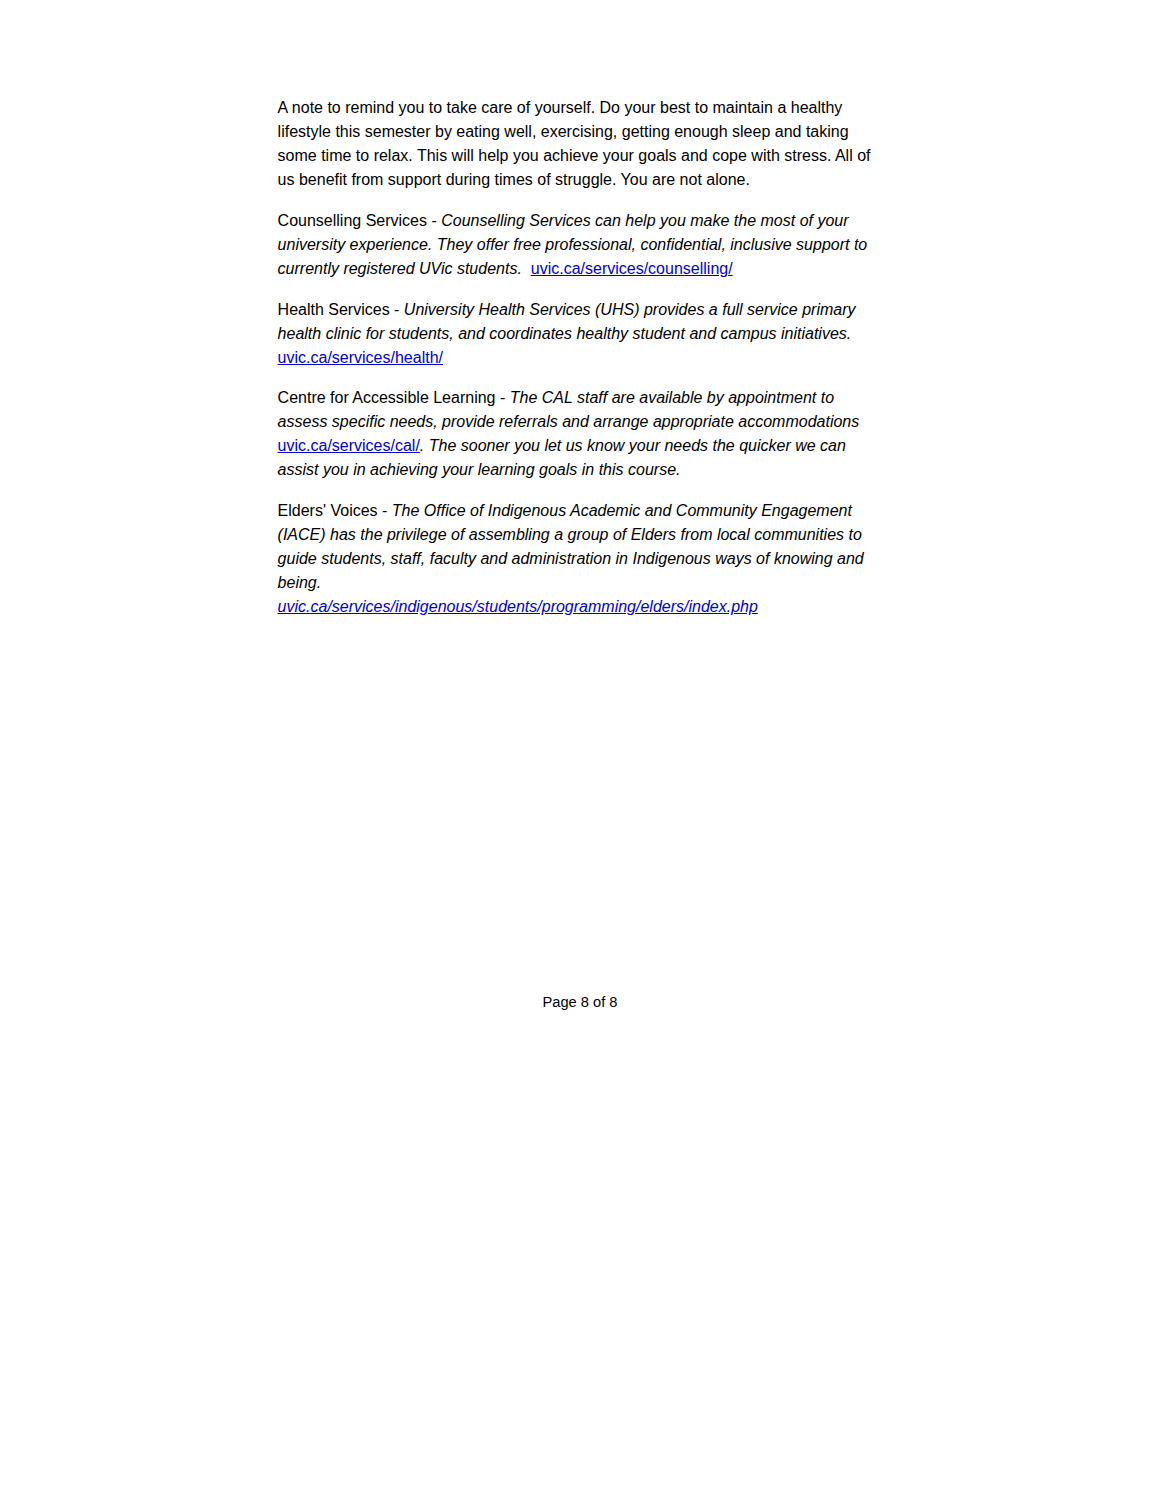A note to remind you to take care of yourself. Do your best to maintain a healthy lifestyle this semester by eating well, exercising, getting enough sleep and taking some time to relax. This will help you achieve your goals and cope with stress. All of us benefit from support during times of struggle. You are not alone.
Counselling Services - Counselling Services can help you make the most of your university experience. They offer free professional, confidential, inclusive support to currently registered UVic students. uvic.ca/services/counselling/
Health Services - University Health Services (UHS) provides a full service primary health clinic for students, and coordinates healthy student and campus initiatives. uvic.ca/services/health/
Centre for Accessible Learning - The CAL staff are available by appointment to assess specific needs, provide referrals and arrange appropriate accommodations uvic.ca/services/cal/. The sooner you let us know your needs the quicker we can assist you in achieving your learning goals in this course.
Elders' Voices - The Office of Indigenous Academic and Community Engagement (IACE) has the privilege of assembling a group of Elders from local communities to guide students, staff, faculty and administration in Indigenous ways of knowing and being.
uvic.ca/services/indigenous/students/programming/elders/index.php
Page 8 of 8